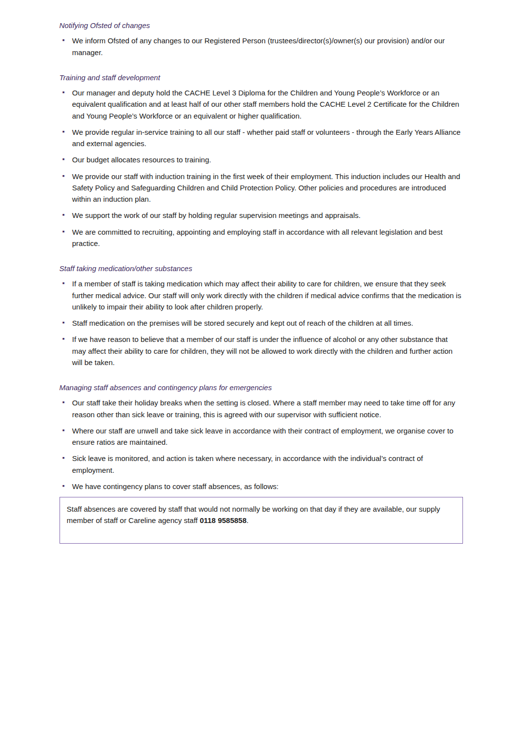Notifying Ofsted of changes
We inform Ofsted of any changes to our Registered Person (trustees/director(s)/owner(s) our provision) and/or our manager.
Training and staff development
Our manager and deputy hold the CACHE Level 3 Diploma for the Children and Young People’s Workforce or an equivalent qualification and at least half of our other staff members hold the CACHE Level 2 Certificate for the Children and Young People’s Workforce or an equivalent or higher qualification.
We provide regular in-service training to all our staff - whether paid staff or volunteers - through the Early Years Alliance and external agencies.
Our budget allocates resources to training.
We provide our staff with induction training in the first week of their employment. This induction includes our Health and Safety Policy and Safeguarding Children and Child Protection Policy. Other policies and procedures are introduced within an induction plan.
We support the work of our staff by holding regular supervision meetings and appraisals.
We are committed to recruiting, appointing and employing staff in accordance with all relevant legislation and best practice.
Staff taking medication/other substances
If a member of staff is taking medication which may affect their ability to care for children, we ensure that they seek further medical advice. Our staff will only work directly with the children if medical advice confirms that the medication is unlikely to impair their ability to look after children properly.
Staff medication on the premises will be stored securely and kept out of reach of the children at all times.
If we have reason to believe that a member of our staff is under the influence of alcohol or any other substance that may affect their ability to care for children, they will not be allowed to work directly with the children and further action will be taken.
Managing staff absences and contingency plans for emergencies
Our staff take their holiday breaks when the setting is closed. Where a staff member may need to take time off for any reason other than sick leave or training, this is agreed with our supervisor with sufficient notice.
Where our staff are unwell and take sick leave in accordance with their contract of employment, we organise cover to ensure ratios are maintained.
Sick leave is monitored, and action is taken where necessary, in accordance with the individual’s contract of employment.
We have contingency plans to cover staff absences, as follows:
Staff absences are covered by staff that would not normally be working on that day if they are available, our supply member of staff or Careline agency staff 0118 9585858.